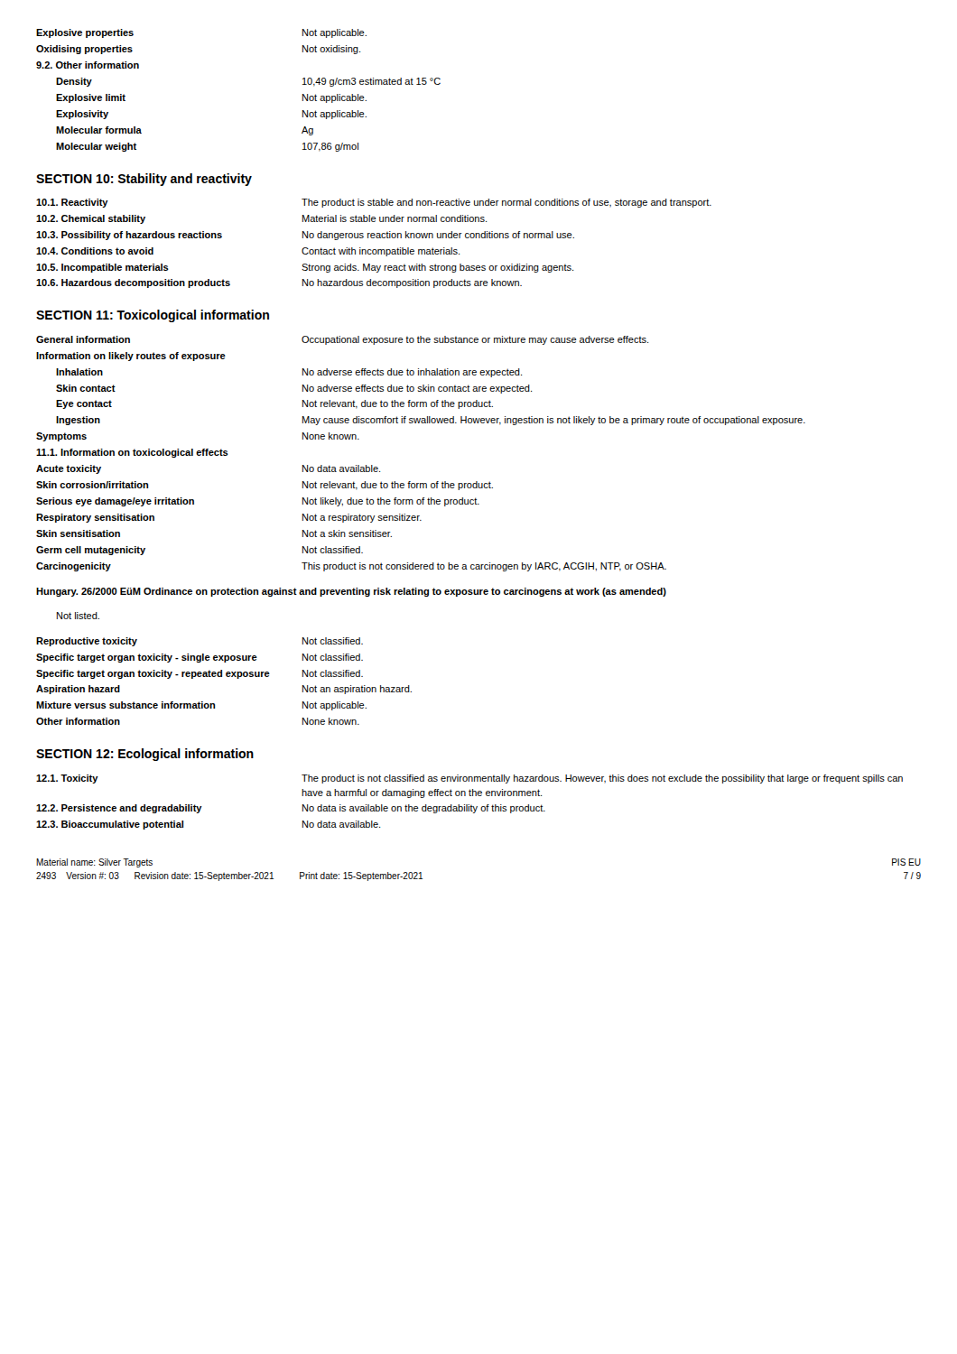| Explosive properties | Not applicable. |
| Oxidising properties | Not oxidising. |
| 9.2. Other information | |
| Density | 10,49 g/cm3 estimated at 15 °C |
| Explosive limit | Not applicable. |
| Explosivity | Not applicable. |
| Molecular formula | Ag |
| Molecular weight | 107,86 g/mol |
SECTION 10: Stability and reactivity
| 10.1. Reactivity | The product is stable and non-reactive under normal conditions of use, storage and transport. |
| 10.2. Chemical stability | Material is stable under normal conditions. |
| 10.3. Possibility of hazardous reactions | No dangerous reaction known under conditions of normal use. |
| 10.4. Conditions to avoid | Contact with incompatible materials. |
| 10.5. Incompatible materials | Strong acids. May react with strong bases or oxidizing agents. |
| 10.6. Hazardous decomposition products | No hazardous decomposition products are known. |
SECTION 11: Toxicological information
| General information | Occupational exposure to the substance or mixture may cause adverse effects. |
| Information on likely routes of exposure |
| Inhalation | No adverse effects due to inhalation are expected. |
| Skin contact | No adverse effects due to skin contact are expected. |
| Eye contact | Not relevant, due to the form of the product. |
| Ingestion | May cause discomfort if swallowed. However, ingestion is not likely to be a primary route of occupational exposure. |
| Symptoms | None known. |
| 11.1. Information on toxicological effects |
| Acute toxicity | No data available. |
| Skin corrosion/irritation | Not relevant, due to the form of the product. |
| Serious eye damage/eye irritation | Not likely, due to the form of the product. |
| Respiratory sensitisation | Not a respiratory sensitizer. |
| Skin sensitisation | Not a skin sensitiser. |
| Germ cell mutagenicity | Not classified. |
| Carcinogenicity | This product is not considered to be a carcinogen by IARC, ACGIH, NTP, or OSHA. |
Hungary. 26/2000 EüM Ordinance on protection against and preventing risk relating to exposure to carcinogens at work (as amended)
Not listed.
| Reproductive toxicity | Not classified. |
| Specific target organ toxicity - single exposure | Not classified. |
| Specific target organ toxicity - repeated exposure | Not classified. |
| Aspiration hazard | Not an aspiration hazard. |
| Mixture versus substance information | Not applicable. |
| Other information | None known. |
SECTION 12: Ecological information
| 12.1. Toxicity | The product is not classified as environmentally hazardous. However, this does not exclude the possibility that large or frequent spills can have a harmful or damaging effect on the environment. |
| 12.2. Persistence and degradability | No data is available on the degradability of this product. |
| 12.3. Bioaccumulative potential | No data available. |
| Material name: Silver Targets | PIS EU |
| 2493 Version #: 03 Revision date: 15-September-2021 Print date: 15-September-2021 | 7 / 9 |